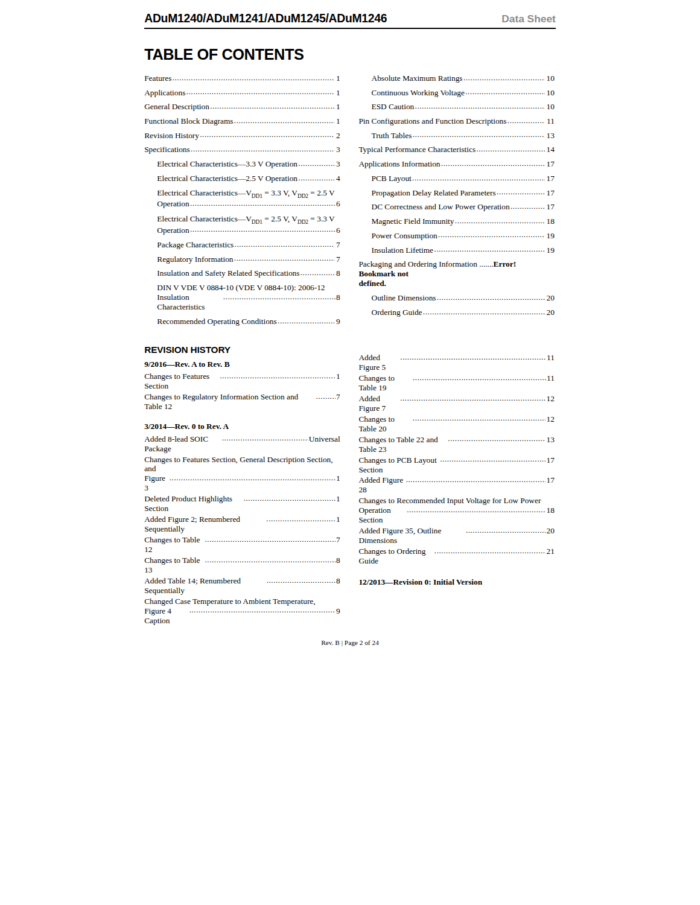ADuM1240/ADuM1241/ADuM1245/ADuM1246
Data Sheet
TABLE OF CONTENTS
Features .................................................................................. 1
Applications .......................................................................... 1
General Description ................................................................. 1
Functional Block Diagrams ....................................................... 1
Revision History ..................................................................... 2
Specifications ......................................................................... 3
Electrical Characteristics—3.3 V Operation ............................. 3
Electrical Characteristics—2.5 V Operation ............................. 4
Electrical Characteristics—VDD1 = 3.3 V, VDD2 = 2.5 V
Operation ......................................................................... 6
Electrical Characteristics—VDD1 = 2.5 V, VDD2 = 3.3 V
Operation ......................................................................... 6
Package Characteristics ............................................................. 7
Regulatory Information ............................................................. 7
Insulation and Safety Related Specifications ............................. 8
DIN V VDE V 0884-10 (VDE V 0884-10): 2006-12
Insulation Characteristics ............................................................. 8
Recommended Operating Conditions ....................................... 9
REVISION HISTORY
9/2016—Rev. A to Rev. B
Changes to Features Section ............................................................. 1
Changes to Regulatory Information Section and Table 12 ......... 7
3/2014—Rev. 0 to Rev. A
Added 8-lead SOIC Package ............................................. Universal
Changes to Features Section, General Description Section, and
Figure 3 ................................................................................ 1
Deleted Product Highlights Section .............................................. 1
Added Figure 2; Renumbered Sequentially .................................. 1
Changes to Table 12 .............................................................. 7
Changes to Table 13 .............................................................. 8
Added Table 14; Renumbered Sequentially .................................. 8
Changed Case Temperature to Ambient Temperature,
Figure 4 Caption .............................................................................. 9
Absolute Maximum Ratings ..................................................... 10
Continuous Working Voltage ................................................... 10
ESD Caution ................................................................................ 10
Pin Configurations and Function Descriptions .......................... 11
Truth Tables ................................................................................ 13
Typical Performance Characteristics .......................................... 14
Applications Information ............................................................. 17
PCB Layout .................................................................................. 17
Propagation Delay Related Parameters .................................... 17
DC Correctness and Low Power Operation ............................ 17
Magnetic Field Immunity ......................................................... 18
Power Consumption ................................................................... 19
Insulation Lifetime ..................................................................... 19
Packaging and Ordering Information ....... Error! Bookmark not
defined.
Outline Dimensions ................................................................... 20
Ordering Guide .......................................................................... 20
Added Figure 5 .............................................................................. 11
Changes to Table 19 ....................................................................... 11
Added Figure 7 .............................................................................. 12
Changes to Table 20 ....................................................................... 12
Changes to Table 22 and Table 23 .................................................... 13
Changes to PCB Layout Section ........................................................... 17
Added Figure 28 ....................................................................... 17
Changes to Recommended Input Voltage for Low Power
Operation Section .......................................................................... 18
Added Figure 35, Outline Dimensions ........................................ 20
Changes to Ordering Guide ......................................................... 21
12/2013—Revision 0: Initial Version
Rev. B | Page 2 of 24